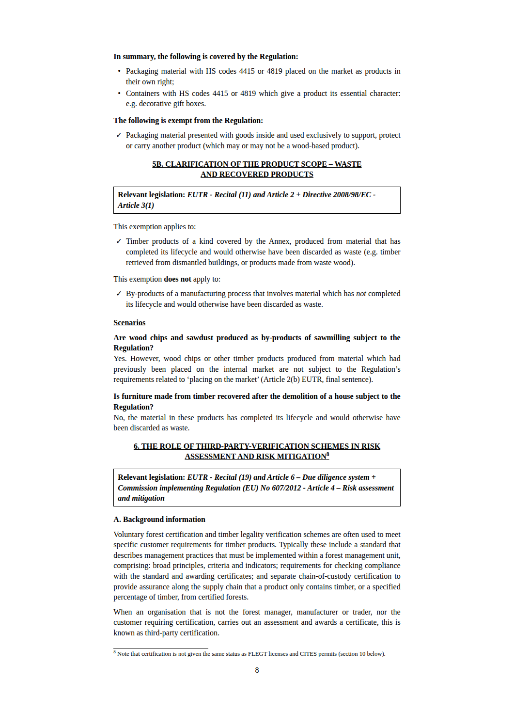In summary, the following is covered by the Regulation:
Packaging material with HS codes 4415 or 4819 placed on the market as products in their own right;
Containers with HS codes 4415 or 4819 which give a product its essential character: e.g. decorative gift boxes.
The following is exempt from the Regulation:
Packaging material presented with goods inside and used exclusively to support, protect or carry another product (which may or may not be a wood-based product).
5B. CLARIFICATION OF THE PRODUCT SCOPE – WASTE
AND RECOVERED PRODUCTS
Relevant legislation: EUTR - Recital (11) and Article 2 + Directive 2008/98/EC - Article 3(1)
This exemption applies to:
Timber products of a kind covered by the Annex, produced from material that has completed its lifecycle and would otherwise have been discarded as waste (e.g. timber retrieved from dismantled buildings, or products made from waste wood).
This exemption does not apply to:
By-products of a manufacturing process that involves material which has not completed its lifecycle and would otherwise have been discarded as waste.
Scenarios
Are wood chips and sawdust produced as by-products of sawmilling subject to the Regulation?
Yes. However, wood chips or other timber products produced from material which had previously been placed on the internal market are not subject to the Regulation’s requirements related to ‘placing on the market’ (Article 2(b) EUTR, final sentence).
Is furniture made from timber recovered after the demolition of a house subject to the Regulation?
No, the material in these products has completed its lifecycle and would otherwise have been discarded as waste.
6. THE ROLE OF THIRD-PARTY-VERIFICATION SCHEMES IN RISK
ASSESSMENT AND RISK MITIGATION8
Relevant legislation: EUTR - Recital (19) and Article 6 – Due diligence system + Commission implementing Regulation (EU) No 607/2012 - Article 4 – Risk assessment and mitigation
A. Background information
Voluntary forest certification and timber legality verification schemes are often used to meet specific customer requirements for timber products. Typically these include a standard that describes management practices that must be implemented within a forest management unit, comprising: broad principles, criteria and indicators; requirements for checking compliance with the standard and awarding certificates; and separate chain-of-custody certification to provide assurance along the supply chain that a product only contains timber, or a specified percentage of timber, from certified forests.
When an organisation that is not the forest manager, manufacturer or trader, nor the customer requiring certification, carries out an assessment and awards a certificate, this is known as third-party certification.
8 Note that certification is not given the same status as FLEGT licenses and CITES permits (section 10 below).
8